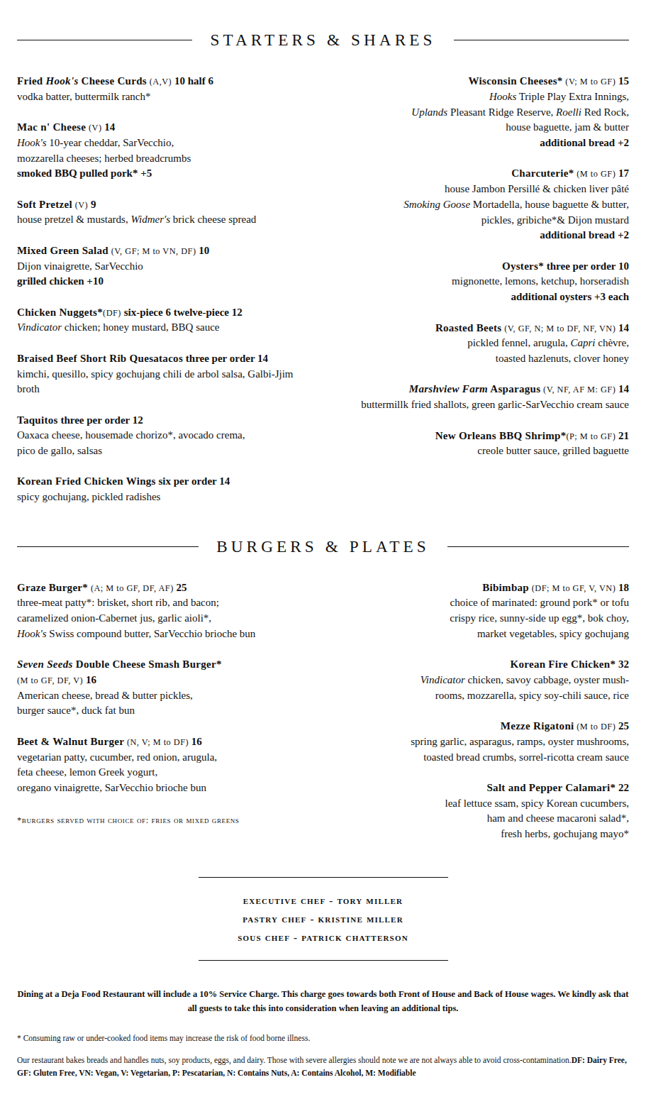Starters & Shares
Fried Hook's Cheese Curds (A,V) 10 half 6 vodka batter, buttermilk ranch*
Mac n' Cheese (V) 14 Hook's 10-year cheddar, SarVecchio, mozzarella cheeses; herbed breadcrumbs smoked BBQ pulled pork* +5
Soft Pretzel (V) 9 house pretzel & mustards, Widmer's brick cheese spread
Mixed Green Salad (V, GF; M to VN, DF) 10 Dijon vinaigrette, SarVecchio grilled chicken +10
Chicken Nuggets*(DF) six-piece 6 twelve-piece 12 Vindicator chicken; honey mustard, BBQ sauce
Braised Beef Short Rib Quesatacos three per order 14 kimchi, quesillo, spicy gochujang chili de arbol salsa, Galbi-Jjim broth
Taquitos three per order 12 Oaxaca cheese, housemade chorizo*, avocado crema, pico de gallo, salsas
Korean Fried Chicken Wings six per order 14 spicy gochujang, pickled radishes
Wisconsin Cheeses* (V; M to GF) 15 Hooks Triple Play Extra Innings, Uplands Pleasant Ridge Reserve, Roelli Red Rock, house baguette, jam & butter additional bread +2
Charcuterie* (M to GF) 17 house Jambon Persillé & chicken liver pâté Smoking Goose Mortadella, house baguette & butter, pickles, gribiche*& Dijon mustard additional bread +2
Oysters* three per order 10 mignonette, lemons, ketchup, horseradish additional oysters +3 each
Roasted Beets (V, GF, N; M to DF, NF, VN) 14 pickled fennel, arugula, Capri chèvre, toasted hazlenuts, clover honey
Marshview Farm Asparagus (V, NF, AF M: GF) 14 buttermillk fried shallots, green garlic-SarVecchio cream sauce
New Orleans BBQ Shrimp*(P; M to GF) 21 creole butter sauce, grilled baguette
Burgers & Plates
Graze Burger* (A; M to GF, DF, AF) 25 three-meat patty*: brisket, short rib, and bacon; caramelized onion-Cabernet jus, garlic aioli*, Hook's Swiss compound butter, SarVecchio brioche bun
Seven Seeds Double Cheese Smash Burger* (M to GF, DF, V) 16 American cheese, bread & butter pickles, burger sauce*, duck fat bun
Beet & Walnut Burger (N, V; M to DF) 16 vegetarian patty, cucumber, red onion, arugula, feta cheese, lemon Greek yogurt, oregano vinaigrette, SarVecchio brioche bun
*Burgers served with choice of: Fries or Mixed Greens
Bibimbap (DF; M to GF, V, VN) 18 choice of marinated: ground pork* or tofu crispy rice, sunny-side up egg*, bok choy, market vegetables, spicy gochujang
Korean Fire Chicken* 32 Vindicator chicken, savoy cabbage, oyster mush- rooms, mozzarella, spicy soy-chili sauce, rice
Mezze Rigatoni (M to DF) 25 spring garlic, asparagus, ramps, oyster mushrooms, toasted bread crumbs, sorrel-ricotta cream sauce
Salt and Pepper Calamari* 22 leaf lettuce ssam, spicy Korean cucumbers, ham and cheese macaroni salad*, fresh herbs, gochujang mayo*
Executive Chef - Tory Miller
Pastry Chef - Kristine Miller
Sous Chef - Patrick Chatterson
Dining at a Deja Food Restaurant will include a 10% Service Charge. This charge goes towards both Front of House and Back of House wages. We kindly ask that all guests to take this into consideration when leaving an additional tips.
* Consuming raw or under-cooked food items may increase the risk of food borne illness.
Our restaurant bakes breads and handles nuts, soy products, eggs, and dairy. Those with severe allergies should note we are not always able to avoid cross-contamination.DF: Dairy Free, GF: Gluten Free, VN: Vegan, V: Vegetarian, P: Pescatarian, N: Contains Nuts, A: Contains Alcohol, M: Modifiable